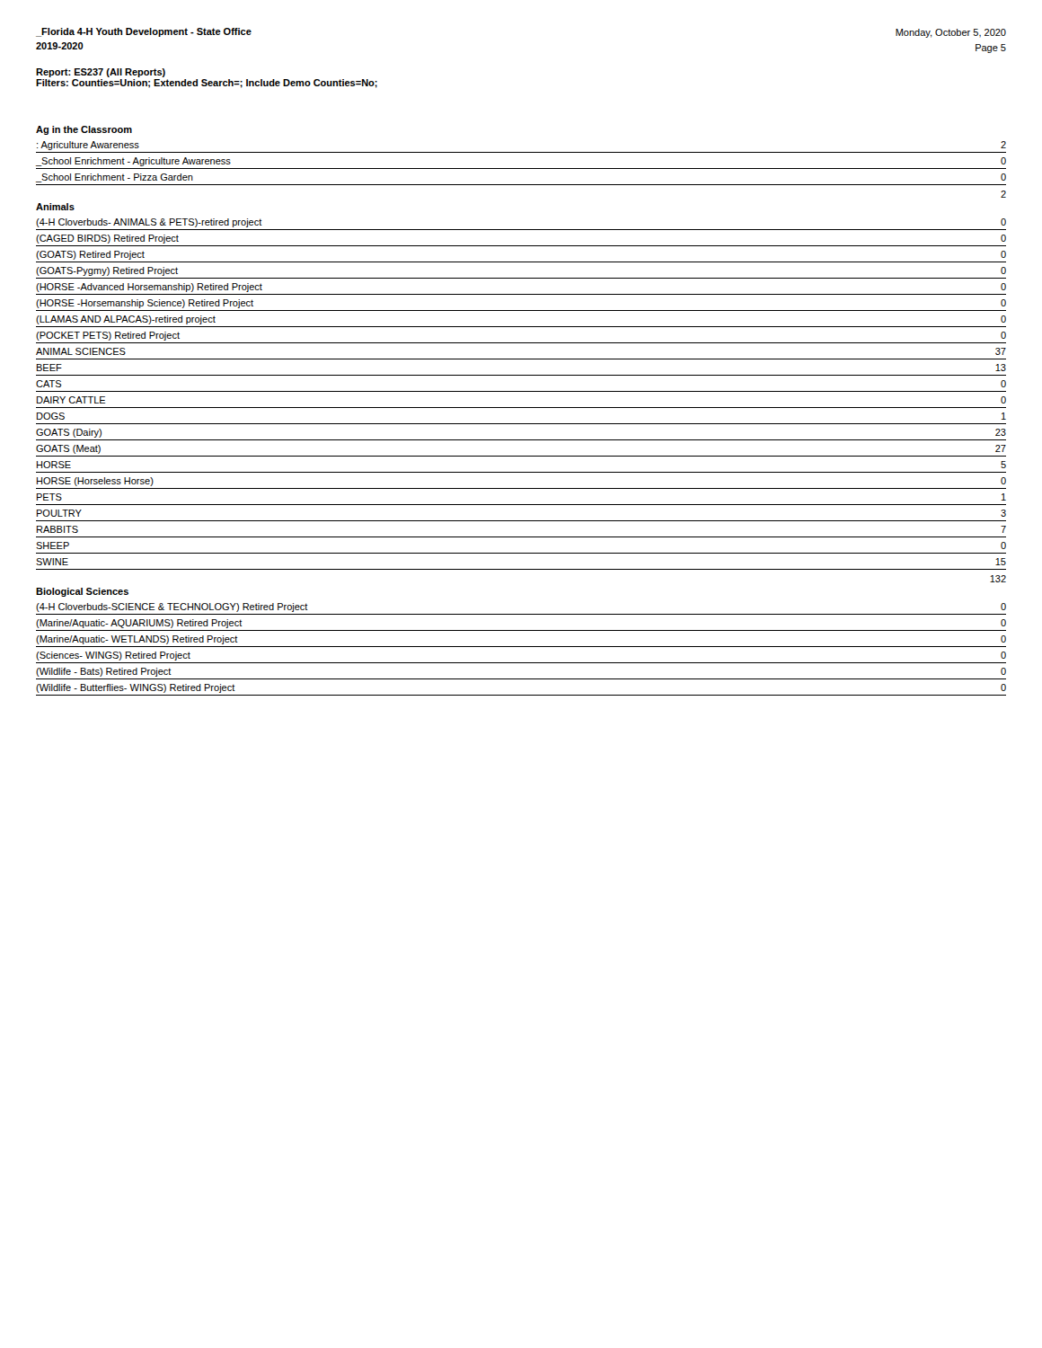Monday, October 5, 2020
Page 5
_Florida 4-H Youth Development - State Office
2019-2020
Report: ES237 (All Reports)
Filters: Counties=Union; Extended Search=; Include Demo Counties=No;
Ag in the Classroom
| : Agriculture Awareness | 2 |
| _School Enrichment - Agriculture Awareness | 0 |
| _School Enrichment - Pizza Garden | 0 |
| | 2 |
Animals
| (4-H Cloverbuds- ANIMALS & PETS)-retired project | 0 |
| (CAGED BIRDS) Retired Project | 0 |
| (GOATS) Retired Project | 0 |
| (GOATS-Pygmy) Retired Project | 0 |
| (HORSE -Advanced Horsemanship) Retired Project | 0 |
| (HORSE -Horsemanship Science) Retired Project | 0 |
| (LLAMAS AND ALPACAS)-retired project | 0 |
| (POCKET PETS) Retired Project | 0 |
| ANIMAL SCIENCES | 37 |
| BEEF | 13 |
| CATS | 0 |
| DAIRY CATTLE | 0 |
| DOGS | 1 |
| GOATS (Dairy) | 23 |
| GOATS (Meat) | 27 |
| HORSE | 5 |
| HORSE (Horseless Horse) | 0 |
| PETS | 1 |
| POULTRY | 3 |
| RABBITS | 7 |
| SHEEP | 0 |
| SWINE | 15 |
| | 132 |
Biological Sciences
| (4-H Cloverbuds-SCIENCE & TECHNOLOGY) Retired Project | 0 |
| (Marine/Aquatic- AQUARIUMS) Retired Project | 0 |
| (Marine/Aquatic- WETLANDS) Retired Project | 0 |
| (Sciences- WINGS) Retired Project | 0 |
| (Wildlife - Bats) Retired Project | 0 |
| (Wildlife - Butterflies- WINGS) Retired Project | 0 |